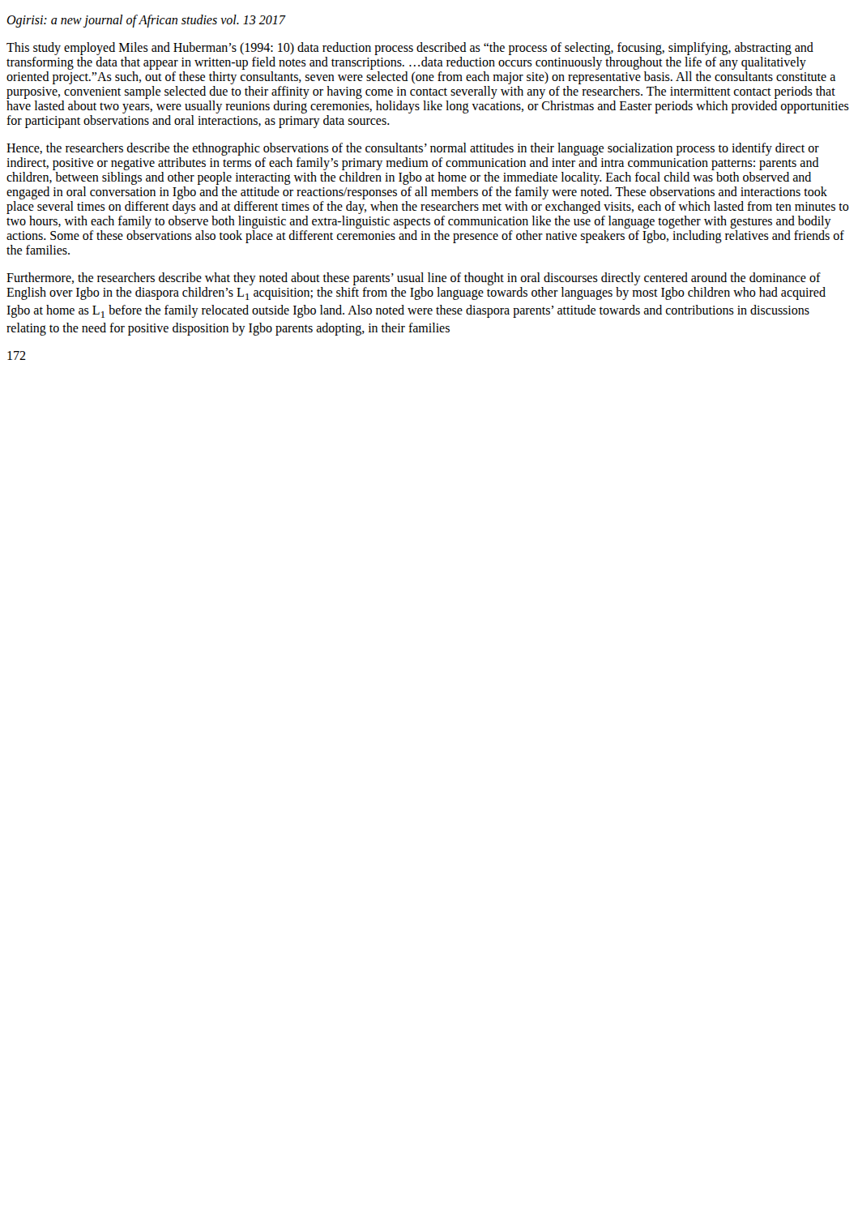Ogirisi: a new journal of African studies vol. 13 2017
This study employed Miles and Huberman’s (1994: 10) data reduction process described as “the process of selecting, focusing, simplifying, abstracting and transforming the data that appear in written-up field notes and transcriptions. …data reduction occurs continuously throughout the life of any qualitatively oriented project.”As such, out of these thirty consultants, seven were selected (one from each major site) on representative basis. All the consultants constitute a purposive, convenient sample selected due to their affinity or having come in contact severally with any of the researchers. The intermittent contact periods that have lasted about two years, were usually reunions during ceremonies, holidays like long vacations, or Christmas and Easter periods which provided opportunities for participant observations and oral interactions, as primary data sources.
Hence, the researchers describe the ethnographic observations of the consultants’ normal attitudes in their language socialization process to identify direct or indirect, positive or negative attributes in terms of each family’s primary medium of communication and inter and intra communication patterns: parents and children, between siblings and other people interacting with the children in Igbo at home or the immediate locality. Each focal child was both observed and engaged in oral conversation in Igbo and the attitude or reactions/responses of all members of the family were noted. These observations and interactions took place several times on different days and at different times of the day, when the researchers met with or exchanged visits, each of which lasted from ten minutes to two hours, with each family to observe both linguistic and extra-linguistic aspects of communication like the use of language together with gestures and bodily actions. Some of these observations also took place at different ceremonies and in the presence of other native speakers of Igbo, including relatives and friends of the families.
Furthermore, the researchers describe what they noted about these parents’ usual line of thought in oral discourses directly centered around the dominance of English over Igbo in the diaspora children’s L1 acquisition; the shift from the Igbo language towards other languages by most Igbo children who had acquired Igbo at home as L1 before the family relocated outside Igbo land. Also noted were these diaspora parents’ attitude towards and contributions in discussions relating to the need for positive disposition by Igbo parents adopting, in their families
172